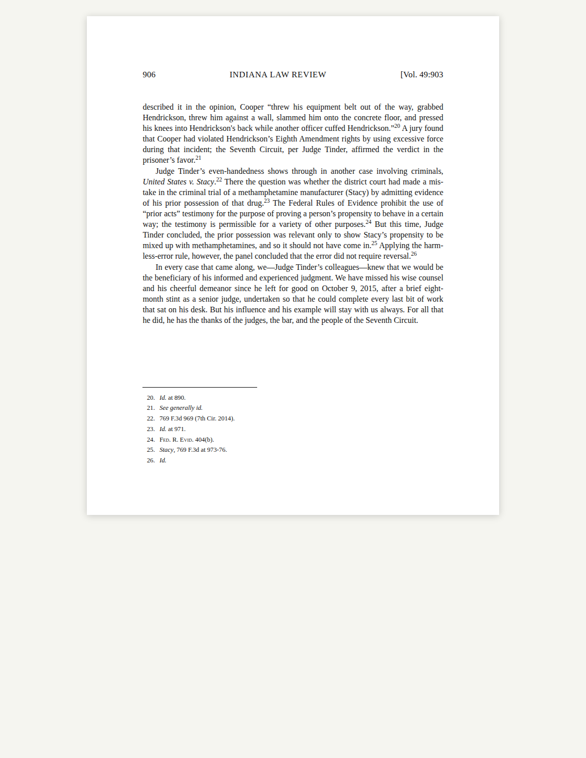906 Indiana Law Review [Vol. 49:903
described it in the opinion, Cooper “threw his equipment belt out of the way, grabbed Hendrickson, threw him against a wall, slammed him onto the concrete floor, and pressed his knees into Hendrickson's back while another officer cuffed Hendrickson.”20 A jury found that Cooper had violated Hendrickson’s Eighth Amendment rights by using excessive force during that incident; the Seventh Circuit, per Judge Tinder, affirmed the verdict in the prisoner’s favor.21
Judge Tinder’s even-handedness shows through in another case involving criminals, United States v. Stacy.22 There the question was whether the district court had made a mistake in the criminal trial of a methamphetamine manufacturer (Stacy) by admitting evidence of his prior possession of that drug.23 The Federal Rules of Evidence prohibit the use of “prior acts” testimony for the purpose of proving a person’s propensity to behave in a certain way; the testimony is permissible for a variety of other purposes.24 But this time, Judge Tinder concluded, the prior possession was relevant only to show Stacy’s propensity to be mixed up with methamphetamines, and so it should not have come in.25 Applying the harmless-error rule, however, the panel concluded that the error did not require reversal.26
In every case that came along, we—Judge Tinder’s colleagues—knew that we would be the beneficiary of his informed and experienced judgment. We have missed his wise counsel and his cheerful demeanor since he left for good on October 9, 2015, after a brief eight-month stint as a senior judge, undertaken so that he could complete every last bit of work that sat on his desk. But his influence and his example will stay with us always. For all that he did, he has the thanks of the judges, the bar, and the people of the Seventh Circuit.
20. Id. at 890.
21. See generally id.
22. 769 F.3d 969 (7th Cir. 2014).
23. Id. at 971.
24. Fed. R. Evid. 404(b).
25. Stacy, 769 F.3d at 973-76.
26. Id.